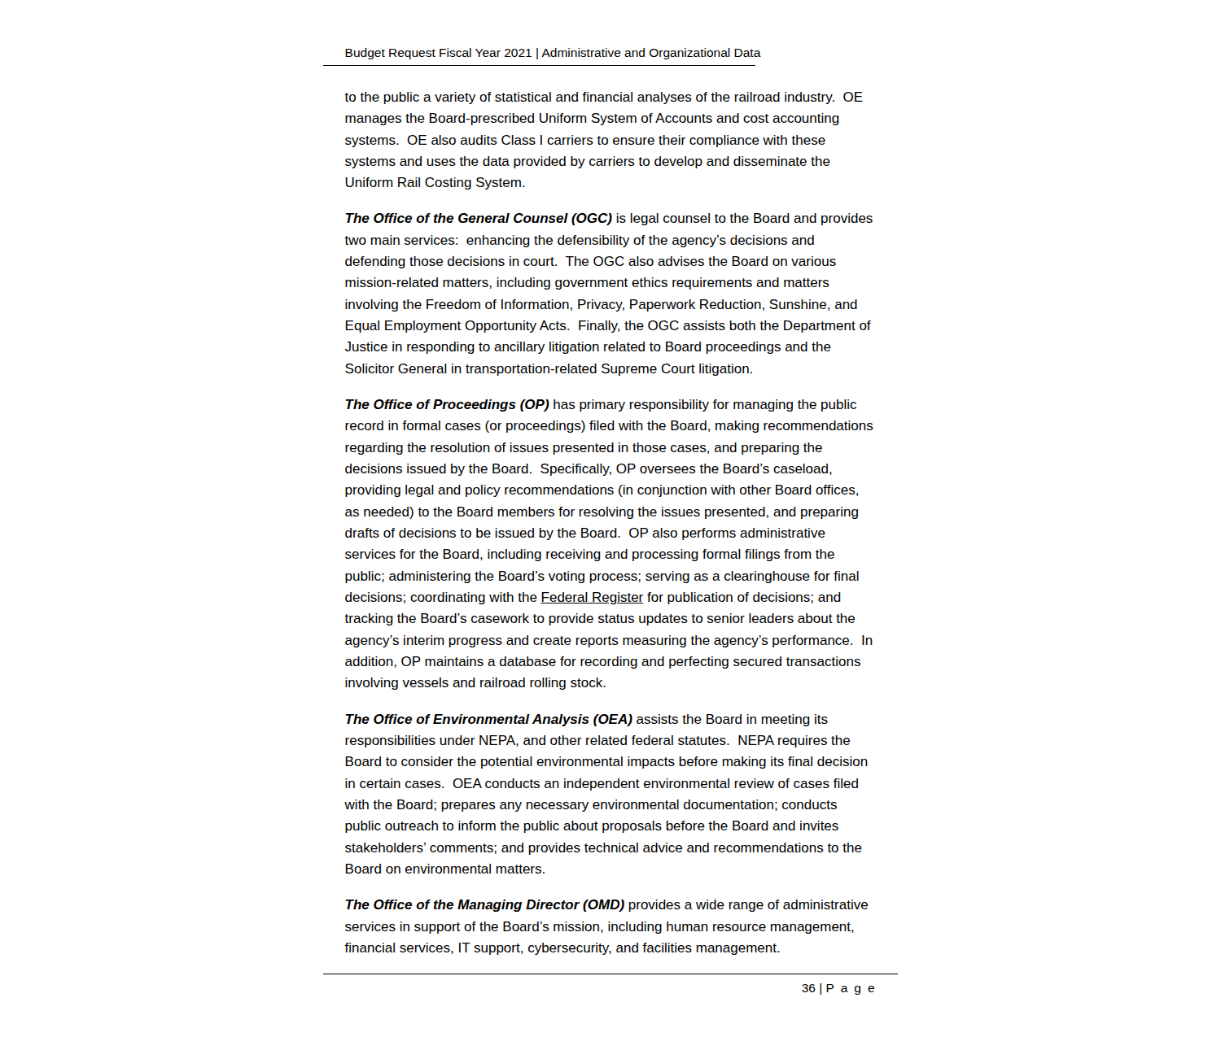Budget Request Fiscal Year 2021 | Administrative and Organizational Data
to the public a variety of statistical and financial analyses of the railroad industry. OE manages the Board-prescribed Uniform System of Accounts and cost accounting systems. OE also audits Class I carriers to ensure their compliance with these systems and uses the data provided by carriers to develop and disseminate the Uniform Rail Costing System.
The Office of the General Counsel (OGC) is legal counsel to the Board and provides two main services: enhancing the defensibility of the agency’s decisions and defending those decisions in court. The OGC also advises the Board on various mission-related matters, including government ethics requirements and matters involving the Freedom of Information, Privacy, Paperwork Reduction, Sunshine, and Equal Employment Opportunity Acts. Finally, the OGC assists both the Department of Justice in responding to ancillary litigation related to Board proceedings and the Solicitor General in transportation-related Supreme Court litigation.
The Office of Proceedings (OP) has primary responsibility for managing the public record in formal cases (or proceedings) filed with the Board, making recommendations regarding the resolution of issues presented in those cases, and preparing the decisions issued by the Board. Specifically, OP oversees the Board’s caseload, providing legal and policy recommendations (in conjunction with other Board offices, as needed) to the Board members for resolving the issues presented, and preparing drafts of decisions to be issued by the Board. OP also performs administrative services for the Board, including receiving and processing formal filings from the public; administering the Board’s voting process; serving as a clearinghouse for final decisions; coordinating with the Federal Register for publication of decisions; and tracking the Board’s casework to provide status updates to senior leaders about the agency’s interim progress and create reports measuring the agency’s performance. In addition, OP maintains a database for recording and perfecting secured transactions involving vessels and railroad rolling stock.
The Office of Environmental Analysis (OEA) assists the Board in meeting its responsibilities under NEPA, and other related federal statutes. NEPA requires the Board to consider the potential environmental impacts before making its final decision in certain cases. OEA conducts an independent environmental review of cases filed with the Board; prepares any necessary environmental documentation; conducts public outreach to inform the public about proposals before the Board and invites stakeholders’ comments; and provides technical advice and recommendations to the Board on environmental matters.
The Office of the Managing Director (OMD) provides a wide range of administrative services in support of the Board’s mission, including human resource management, financial services, IT support, cybersecurity, and facilities management.
36 | P a g e